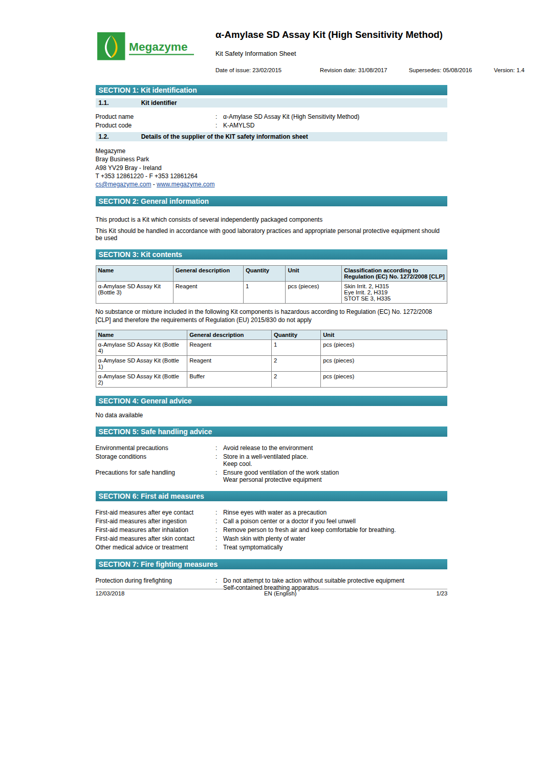Megazyme
α-Amylase SD Assay Kit (High Sensitivity Method)
Kit Safety Information Sheet
Date of issue: 23/02/2015 Revision date: 31/08/2017 Supersedes: 05/08/2016 Version: 1.4
SECTION 1: Kit identification
1.1. Kit identifier
Product name
:
α-Amylase SD Assay Kit (High Sensitivity Method)
Product code
:
K-AMYLSD
1.2. Details of the supplier of the KIT safety information sheet
Megazyme
Bray Business Park
A98 YV29 Bray - Ireland
T +353 12861220 - F +353 12861264
cs@megazyme.com - www.megazyme.com
SECTION 2: General information
This product is a Kit which consists of several independently packaged components
This Kit should be handled in accordance with good laboratory practices and appropriate personal protective equipment should be used
SECTION 3: Kit contents
| Name | General description | Quantity | Unit | Classification according to Regulation (EC) No. 1272/2008 [CLP] |
| --- | --- | --- | --- | --- |
| α-Amylase SD Assay Kit (Bottle 3) | Reagent | 1 | pcs (pieces) | Skin Irrit. 2, H315 Eye Irrit. 2, H319 STOT SE 3, H335 |
No substance or mixture included in the following Kit components is hazardous according to Regulation (EC) No. 1272/2008 [CLP] and therefore the requirements of Regulation (EU) 2015/830 do not apply
| Name | General description | Quantity | Unit |
| --- | --- | --- | --- |
| α-Amylase SD Assay Kit (Bottle 4) | Reagent | 1 | pcs (pieces) |
| α-Amylase SD Assay Kit (Bottle 1) | Reagent | 2 | pcs (pieces) |
| α-Amylase SD Assay Kit (Bottle 2) | Buffer | 2 | pcs (pieces) |
SECTION 4: General advice
No data available
SECTION 5: Safe handling advice
Environmental precautions
:
Avoid release to the environment
Storage conditions
:
Store in a well-ventilated place. Keep cool.
Precautions for safe handling
:
Ensure good ventilation of the work station Wear personal protective equipment
SECTION 6: First aid measures
First-aid measures after eye contact
:
Rinse eyes with water as a precaution
First-aid measures after ingestion
:
Call a poison center or a doctor if you feel unwell
First-aid measures after inhalation
:
Remove person to fresh air and keep comfortable for breathing.
First-aid measures after skin contact
:
Wash skin with plenty of water
Other medical advice or treatment
:
Treat symptomatically
SECTION 7: Fire fighting measures
Protection during firefighting
:
Do not attempt to take action without suitable protective equipment Self-contained breathing apparatus
12/03/2018
EN (English)
1/23